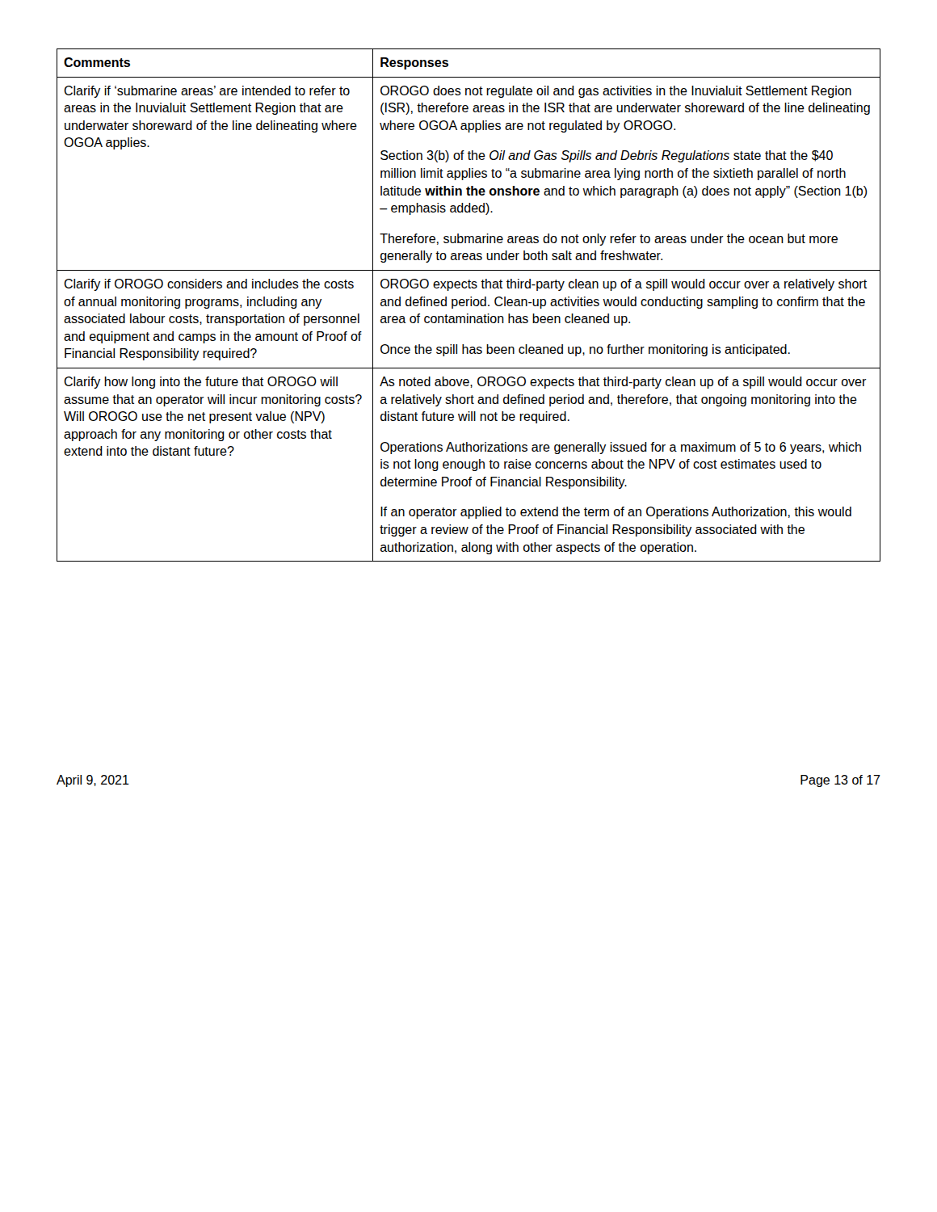| Comments | Responses |
| --- | --- |
| Clarify if ‘submarine areas’ are intended to refer to areas in the Inuvialuit Settlement Region that are underwater shoreward of the line delineating where OGOA applies. | OROGO does not regulate oil and gas activities in the Inuvialuit Settlement Region (ISR), therefore areas in the ISR that are underwater shoreward of the line delineating where OGOA applies are not regulated by OROGO. Section 3(b) of the Oil and Gas Spills and Debris Regulations state that the $40 million limit applies to “a submarine area lying north of the sixtieth parallel of north latitude within the onshore and to which paragraph (a) does not apply” (Section 1(b) – emphasis added). Therefore, submarine areas do not only refer to areas under the ocean but more generally to areas under both salt and freshwater. |
| Clarify if OROGO considers and includes the costs of annual monitoring programs, including any associated labour costs, transportation of personnel and equipment and camps in the amount of Proof of Financial Responsibility required? | OROGO expects that third-party clean up of a spill would occur over a relatively short and defined period. Clean-up activities would conducting sampling to confirm that the area of contamination has been cleaned up. Once the spill has been cleaned up, no further monitoring is anticipated. |
| Clarify how long into the future that OROGO will assume that an operator will incur monitoring costs? Will OROGO use the net present value (NPV) approach for any monitoring or other costs that extend into the distant future? | As noted above, OROGO expects that third-party clean up of a spill would occur over a relatively short and defined period and, therefore, that ongoing monitoring into the distant future will not be required. Operations Authorizations are generally issued for a maximum of 5 to 6 years, which is not long enough to raise concerns about the NPV of cost estimates used to determine Proof of Financial Responsibility. If an operator applied to extend the term of an Operations Authorization, this would trigger a review of the Proof of Financial Responsibility associated with the authorization, along with other aspects of the operation. |
April 9, 2021 Page 13 of 17